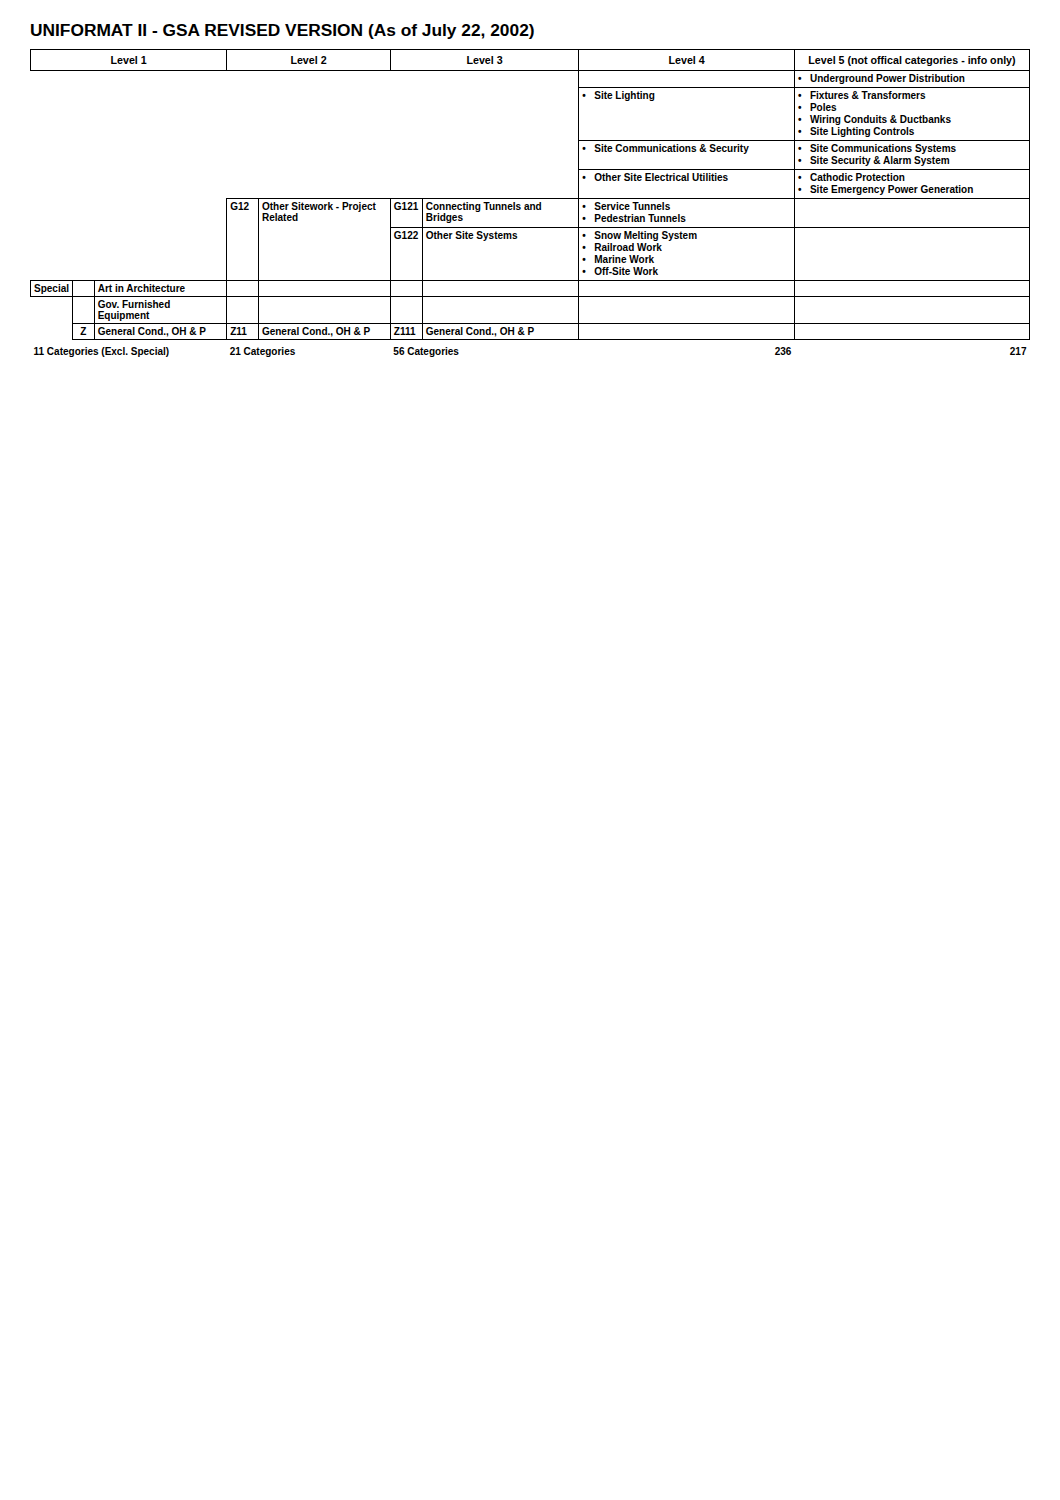UNIFORMAT II - GSA REVISED VERSION (As of July 22, 2002)
| Level 1 | Level 2 | Level 3 | Level 4 | Level 5 (not offical categories - info only) |
| --- | --- | --- | --- | --- |
| | | | | | | | | Underground Power Distribution |
| | | | | | | | Site Lighting | Fixtures & Transformers Poles Wiring Conduits & Ductbanks Site Lighting Controls |
| | | | | | | | Site Communications & Security | Site Communications Systems Site Security & Alarm System |
| | | | | | | | Other Site Electrical Utilities | Cathodic Protection Site Emergency Power Generation |
| | | | G12 | Other Sitework - Project Related | G121 | Connecting Tunnels and Bridges | Service Tunnels Pedestrian Tunnels | |
| | | | G122 | Other Site Systems | Snow Melting System Railroad Work Marine Work Off-Site Work | |
| Special | | Art in Architecture | | | | | | |
| | | Gov. Furnished Equipment | | | | | | |
| | Z | General Cond., OH & P | Z11 | General Cond., OH & P | Z111 | General Cond., OH & P | | |
| 11 Categories (Excl. Special) | 21 Categories | 56 Categories | 236 | 217 |